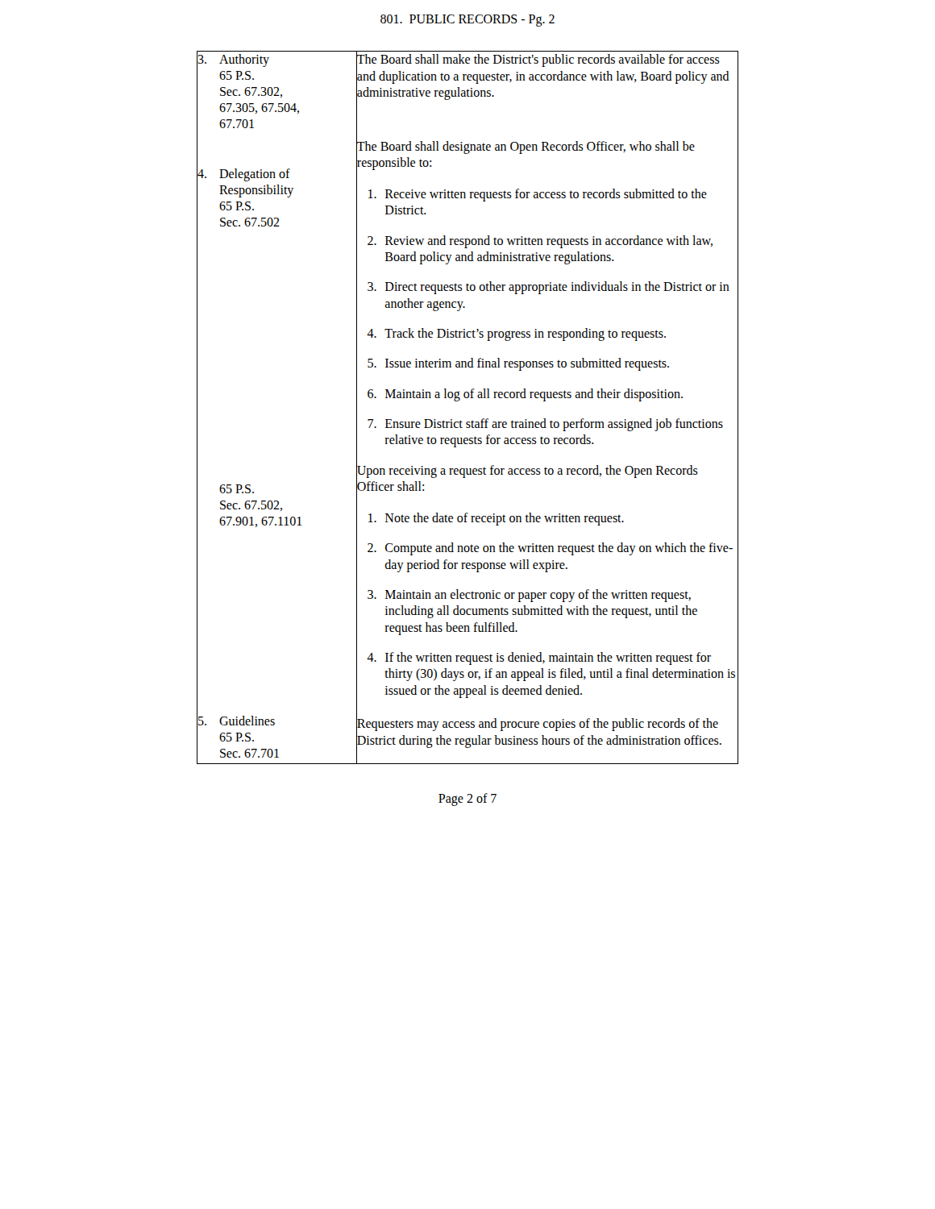801. PUBLIC RECORDS - Pg. 2
| 3. Authority 65 P.S. Sec. 67.302, 67.305, 67.504, 67.701 4. Delegation of Responsibility 65 P.S. Sec. 67.502 65 P.S. Sec. 67.502, 67.901, 67.1101 5. Guidelines 65 P.S. Sec. 67.701 | The Board shall make the District's public records available for access and duplication to a requester, in accordance with law, Board policy and administrative regulations. The Board shall designate an Open Records Officer, who shall be responsible to: Receive written requests for access to records submitted to the District. Review and respond to written requests in accordance with law, Board policy and administrative regulations. Direct requests to other appropriate individuals in the District or in another agency. Track the District’s progress in responding to requests. Issue interim and final responses to submitted requests. Maintain a log of all record requests and their disposition. Ensure District staff are trained to perform assigned job functions relative to requests for access to records. Upon receiving a request for access to a record, the Open Records Officer shall: Note the date of receipt on the written request. Compute and note on the written request the day on which the five-day period for response will expire. Maintain an electronic or paper copy of the written request, including all documents submitted with the request, until the request has been fulfilled. If the written request is denied, maintain the written request for thirty (30) days or, if an appeal is filed, until a final determination is issued or the appeal is deemed denied. Requesters may access and procure copies of the public records of the District during the regular business hours of the administration offices. |
Page 2 of 7